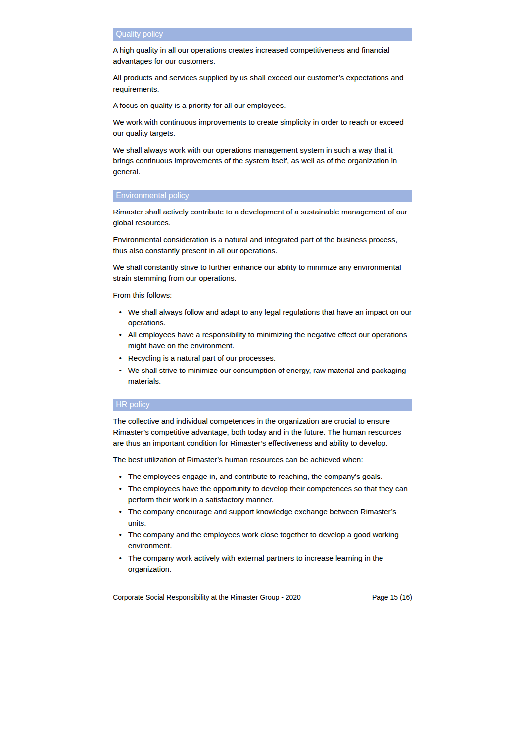Quality policy
A high quality in all our operations creates increased competitiveness and financial advantages for our customers.
All products and services supplied by us shall exceed our customer’s expectations and requirements.
A focus on quality is a priority for all our employees.
We work with continuous improvements to create simplicity in order to reach or exceed our quality targets.
We shall always work with our operations management system in such a way that it brings continuous improvements of the system itself, as well as of the organization in general.
Environmental policy
Rimaster shall actively contribute to a development of a sustainable management of our global resources.
Environmental consideration is a natural and integrated part of the business process, thus also constantly present in all our operations.
We shall constantly strive to further enhance our ability to minimize any environmental strain stemming from our operations.
From this follows:
We shall always follow and adapt to any legal regulations that have an impact on our operations.
All employees have a responsibility to minimizing the negative effect our operations might have on the environment.
Recycling is a natural part of our processes.
We shall strive to minimize our consumption of energy, raw material and packaging materials.
HR policy
The collective and individual competences in the organization are crucial to ensure Rimaster’s competitive advantage, both today and in the future. The human resources are thus an important condition for Rimaster’s effectiveness and ability to develop.
The best utilization of Rimaster’s human resources can be achieved when:
The employees engage in, and contribute to reaching, the company's goals.
The employees have the opportunity to develop their competences so that they can perform their work in a satisfactory manner.
The company encourage and support knowledge exchange between Rimaster’s units.
The company and the employees work close together to develop a good working environment.
The company work actively with external partners to increase learning in the organization.
Corporate Social Responsibility at the Rimaster Group - 2020 Page 15 (16)